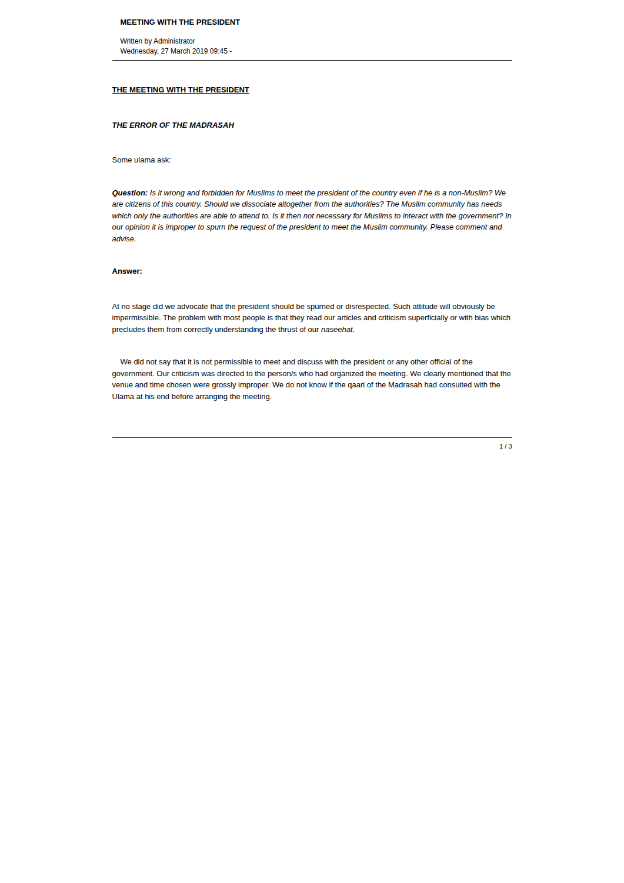MEETING WITH THE PRESIDENT
Written by Administrator
Wednesday, 27 March 2019 09:45 -
THE MEETING WITH THE PRESIDENT
THE ERROR OF THE MADRASAH
Some ulama ask:
Question: Is it wrong and forbidden for Muslims to meet the president of the country even if he is a non-Muslim? We are citizens of this country. Should we dissociate altogether from the authorities? The Muslim community has needs which only the authorities are able to attend to. Is it then not necessary for Muslims to interact with the government? In our opinion it is improper to spurn the request of the president to meet the Muslim community. Please comment and advise.
Answer:
At no stage did we advocate that the president should be spurned or disrespected. Such attitude will obviously be impermissible. The problem with most people is that they read our articles and criticism superficially or with bias which precludes them from correctly understanding the thrust of our naseehat.
We did not say that it is not permissible to meet and discuss with the president or any other official of the government. Our criticism was directed to the person/s who had organized the meeting. We clearly mentioned that the venue and time chosen were grossly improper. We do not know if the qaari of the Madrasah had consulted with the Ulama at his end before arranging the meeting.
1 / 3